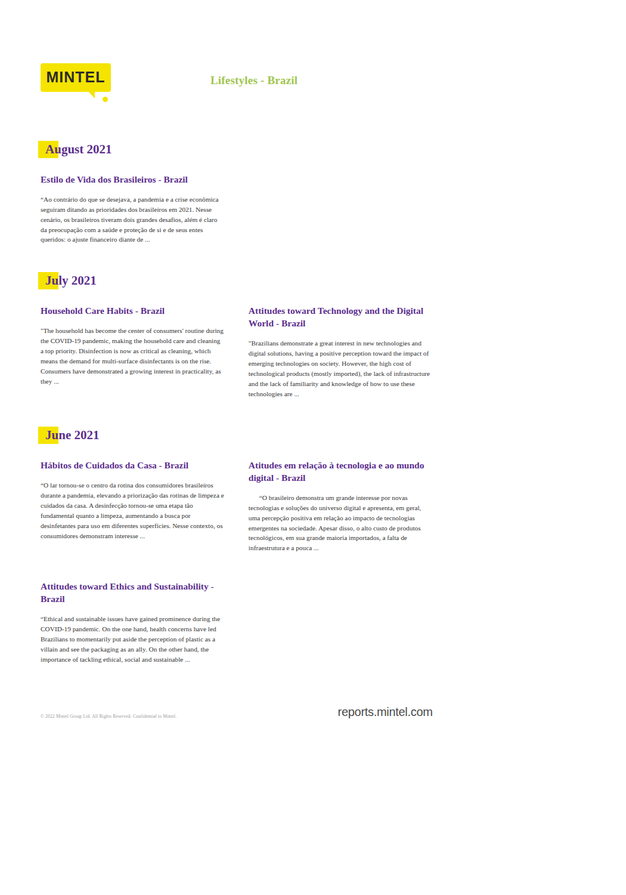MINTEL
Lifestyles - Brazil
August 2021
Estilo de Vida dos Brasileiros - Brazil
“Ao contrário do que se desejava, a pandemia e a crise econômica seguiram ditando as prioridades dos brasileiros em 2021. Nesse cenário, os brasileiros tiveram dois grandes desafios, além é claro da preocupação com a saúde e proteção de si e de seus entes queridos: o ajuste financeiro diante de ...
July 2021
Household Care Habits - Brazil
"The household has become the center of consumers' routine during the COVID-19 pandemic, making the household care and cleaning a top priority. Disinfection is now as critical as cleaning, which means the demand for multi-surface disinfectants is on the rise. Consumers have demonstrated a growing interest in practicality, as they ...
Attitudes toward Technology and the Digital World - Brazil
"Brazilians demonstrate a great interest in new technologies and digital solutions, having a positive perception toward the impact of emerging technologies on society. However, the high cost of technological products (mostly imported), the lack of infrastructure and the lack of familiarity and knowledge of how to use these technologies are ...
June 2021
Hábitos de Cuidados da Casa - Brazil
“O lar tornou-se o centro da rotina dos consumidores brasileiros durante a pandemia, elevando a priorização das rotinas de limpeza e cuidados da casa. A desinfecção tornou-se uma etapa tão fundamental quanto a limpeza, aumentando a busca por desinfetantes para uso em diferentes superfícies. Nesse contexto, os consumidores demonstram interesse ...
Atitudes em relação à tecnologia e ao mundo digital - Brazil
“O brasileiro demonstra um grande interesse por novas tecnologias e soluções do universo digital e apresenta, em geral, uma percepção positiva em relação ao impacto de tecnologias emergentes na sociedade. Apesar disso, o alto custo de produtos tecnológicos, em sua grande maioria importados, a falta de infraestrutura e a pouca ...
Attitudes toward Ethics and Sustainability - Brazil
“Ethical and sustainable issues have gained prominence during the COVID-19 pandemic. On the one hand, health concerns have led Brazilians to momentarily put aside the perception of plastic as a villain and see the packaging as an ally. On the other hand, the importance of tackling ethical, social and sustainable ...
© 2022 Mintel Group Ltd. All Rights Reserved. Confidential to Mintel.
reports.mintel.com